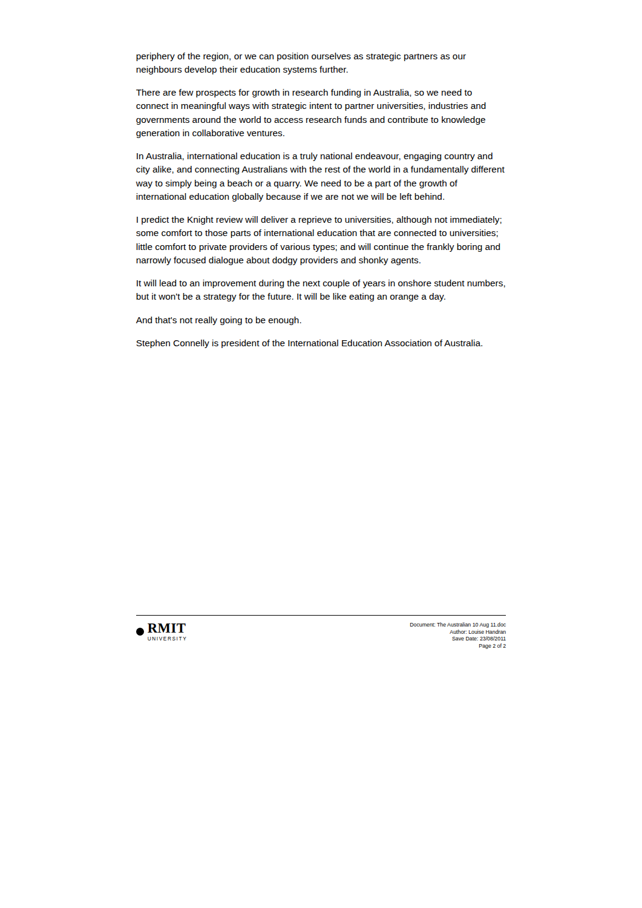periphery of the region, or we can position ourselves as strategic partners as our neighbours develop their education systems further.
There are few prospects for growth in research funding in Australia, so we need to connect in meaningful ways with strategic intent to partner universities, industries and governments around the world to access research funds and contribute to knowledge generation in collaborative ventures.
In Australia, international education is a truly national endeavour, engaging country and city alike, and connecting Australians with the rest of the world in a fundamentally different way to simply being a beach or a quarry. We need to be a part of the growth of international education globally because if we are not we will be left behind.
I predict the Knight review will deliver a reprieve to universities, although not immediately; some comfort to those parts of international education that are connected to universities; little comfort to private providers of various types; and will continue the frankly boring and narrowly focused dialogue about dodgy providers and shonky agents.
It will lead to an improvement during the next couple of years in onshore student numbers, but it won't be a strategy for the future. It will be like eating an orange a day.
And that's not really going to be enough.
Stephen Connelly is president of the International Education Association of Australia.
RMIT UNIVERSITY
Document: The Australian 10 Aug 11.doc
Author: Louise Handran
Save Date: 23/08/2011
Page 2 of 2